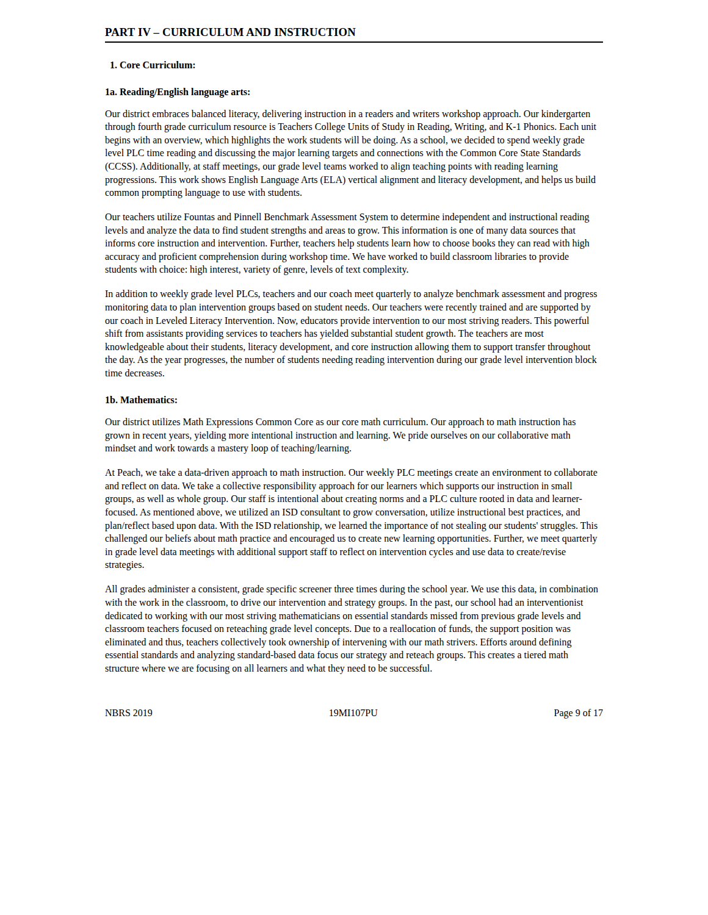PART IV – CURRICULUM AND INSTRUCTION
Core Curriculum:
1a. Reading/English language arts:
Our district embraces balanced literacy, delivering instruction in a readers and writers workshop approach. Our kindergarten through fourth grade curriculum resource is Teachers College Units of Study in Reading, Writing, and K-1 Phonics. Each unit begins with an overview, which highlights the work students will be doing. As a school, we decided to spend weekly grade level PLC time reading and discussing the major learning targets and connections with the Common Core State Standards (CCSS). Additionally, at staff meetings, our grade level teams worked to align teaching points with reading learning progressions. This work shows English Language Arts (ELA) vertical alignment and literacy development, and helps us build common prompting language to use with students.
Our teachers utilize Fountas and Pinnell Benchmark Assessment System to determine independent and instructional reading levels and analyze the data to find student strengths and areas to grow. This information is one of many data sources that informs core instruction and intervention. Further, teachers help students learn how to choose books they can read with high accuracy and proficient comprehension during workshop time. We have worked to build classroom libraries to provide students with choice: high interest, variety of genre, levels of text complexity.
In addition to weekly grade level PLCs, teachers and our coach meet quarterly to analyze benchmark assessment and progress monitoring data to plan intervention groups based on student needs. Our teachers were recently trained and are supported by our coach in Leveled Literacy Intervention. Now, educators provide intervention to our most striving readers. This powerful shift from assistants providing services to teachers has yielded substantial student growth. The teachers are most knowledgeable about their students, literacy development, and core instruction allowing them to support transfer throughout the day. As the year progresses, the number of students needing reading intervention during our grade level intervention block time decreases.
1b. Mathematics:
Our district utilizes Math Expressions Common Core as our core math curriculum. Our approach to math instruction has grown in recent years, yielding more intentional instruction and learning. We pride ourselves on our collaborative math mindset and work towards a mastery loop of teaching/learning.
At Peach, we take a data-driven approach to math instruction. Our weekly PLC meetings create an environment to collaborate and reflect on data. We take a collective responsibility approach for our learners which supports our instruction in small groups, as well as whole group. Our staff is intentional about creating norms and a PLC culture rooted in data and learner-focused. As mentioned above, we utilized an ISD consultant to grow conversation, utilize instructional best practices, and plan/reflect based upon data. With the ISD relationship, we learned the importance of not stealing our students' struggles. This challenged our beliefs about math practice and encouraged us to create new learning opportunities. Further, we meet quarterly in grade level data meetings with additional support staff to reflect on intervention cycles and use data to create/revise strategies.
All grades administer a consistent, grade specific screener three times during the school year. We use this data, in combination with the work in the classroom, to drive our intervention and strategy groups. In the past, our school had an interventionist dedicated to working with our most striving mathematicians on essential standards missed from previous grade levels and classroom teachers focused on reteaching grade level concepts. Due to a reallocation of funds, the support position was eliminated and thus, teachers collectively took ownership of intervening with our math strivers. Efforts around defining essential standards and analyzing standard-based data focus our strategy and reteach groups. This creates a tiered math structure where we are focusing on all learners and what they need to be successful.
NBRS 2019 19MI107PU Page 9 of 17